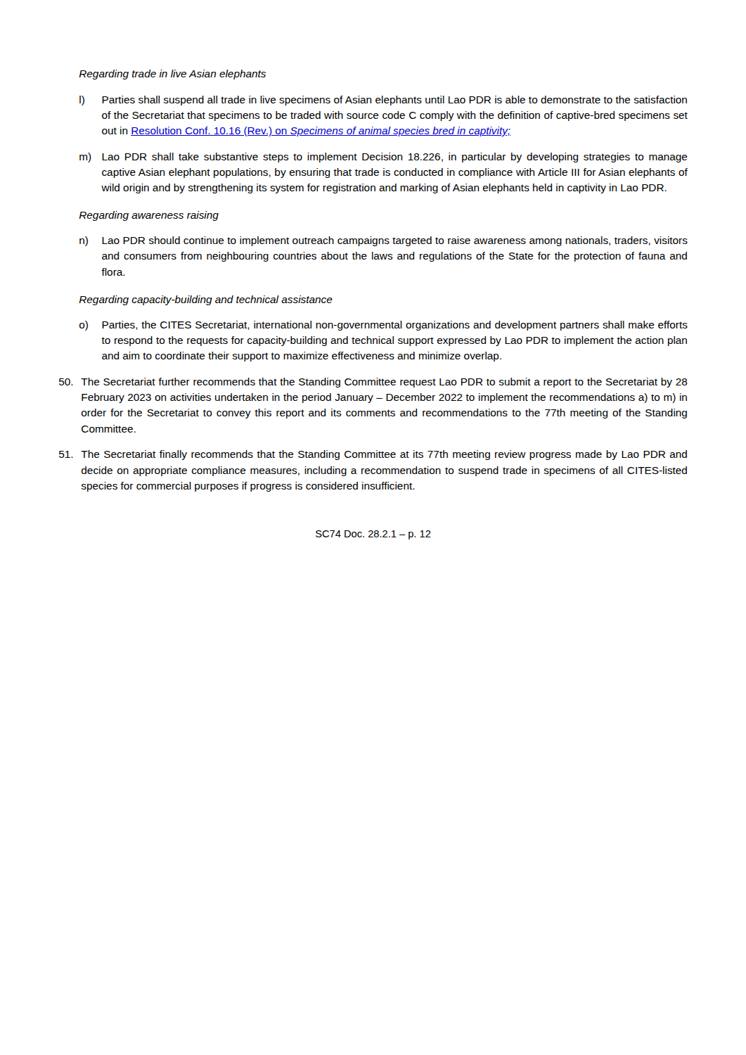Regarding trade in live Asian elephants
l) Parties shall suspend all trade in live specimens of Asian elephants until Lao PDR is able to demonstrate to the satisfaction of the Secretariat that specimens to be traded with source code C comply with the definition of captive-bred specimens set out in Resolution Conf. 10.16 (Rev.) on Specimens of animal species bred in captivity;
m) Lao PDR shall take substantive steps to implement Decision 18.226, in particular by developing strategies to manage captive Asian elephant populations, by ensuring that trade is conducted in compliance with Article III for Asian elephants of wild origin and by strengthening its system for registration and marking of Asian elephants held in captivity in Lao PDR.
Regarding awareness raising
n) Lao PDR should continue to implement outreach campaigns targeted to raise awareness among nationals, traders, visitors and consumers from neighbouring countries about the laws and regulations of the State for the protection of fauna and flora.
Regarding capacity-building and technical assistance
o) Parties, the CITES Secretariat, international non-governmental organizations and development partners shall make efforts to respond to the requests for capacity-building and technical support expressed by Lao PDR to implement the action plan and aim to coordinate their support to maximize effectiveness and minimize overlap.
50. The Secretariat further recommends that the Standing Committee request Lao PDR to submit a report to the Secretariat by 28 February 2023 on activities undertaken in the period January – December 2022 to implement the recommendations a) to m) in order for the Secretariat to convey this report and its comments and recommendations to the 77th meeting of the Standing Committee.
51. The Secretariat finally recommends that the Standing Committee at its 77th meeting review progress made by Lao PDR and decide on appropriate compliance measures, including a recommendation to suspend trade in specimens of all CITES-listed species for commercial purposes if progress is considered insufficient.
SC74 Doc. 28.2.1 – p. 12